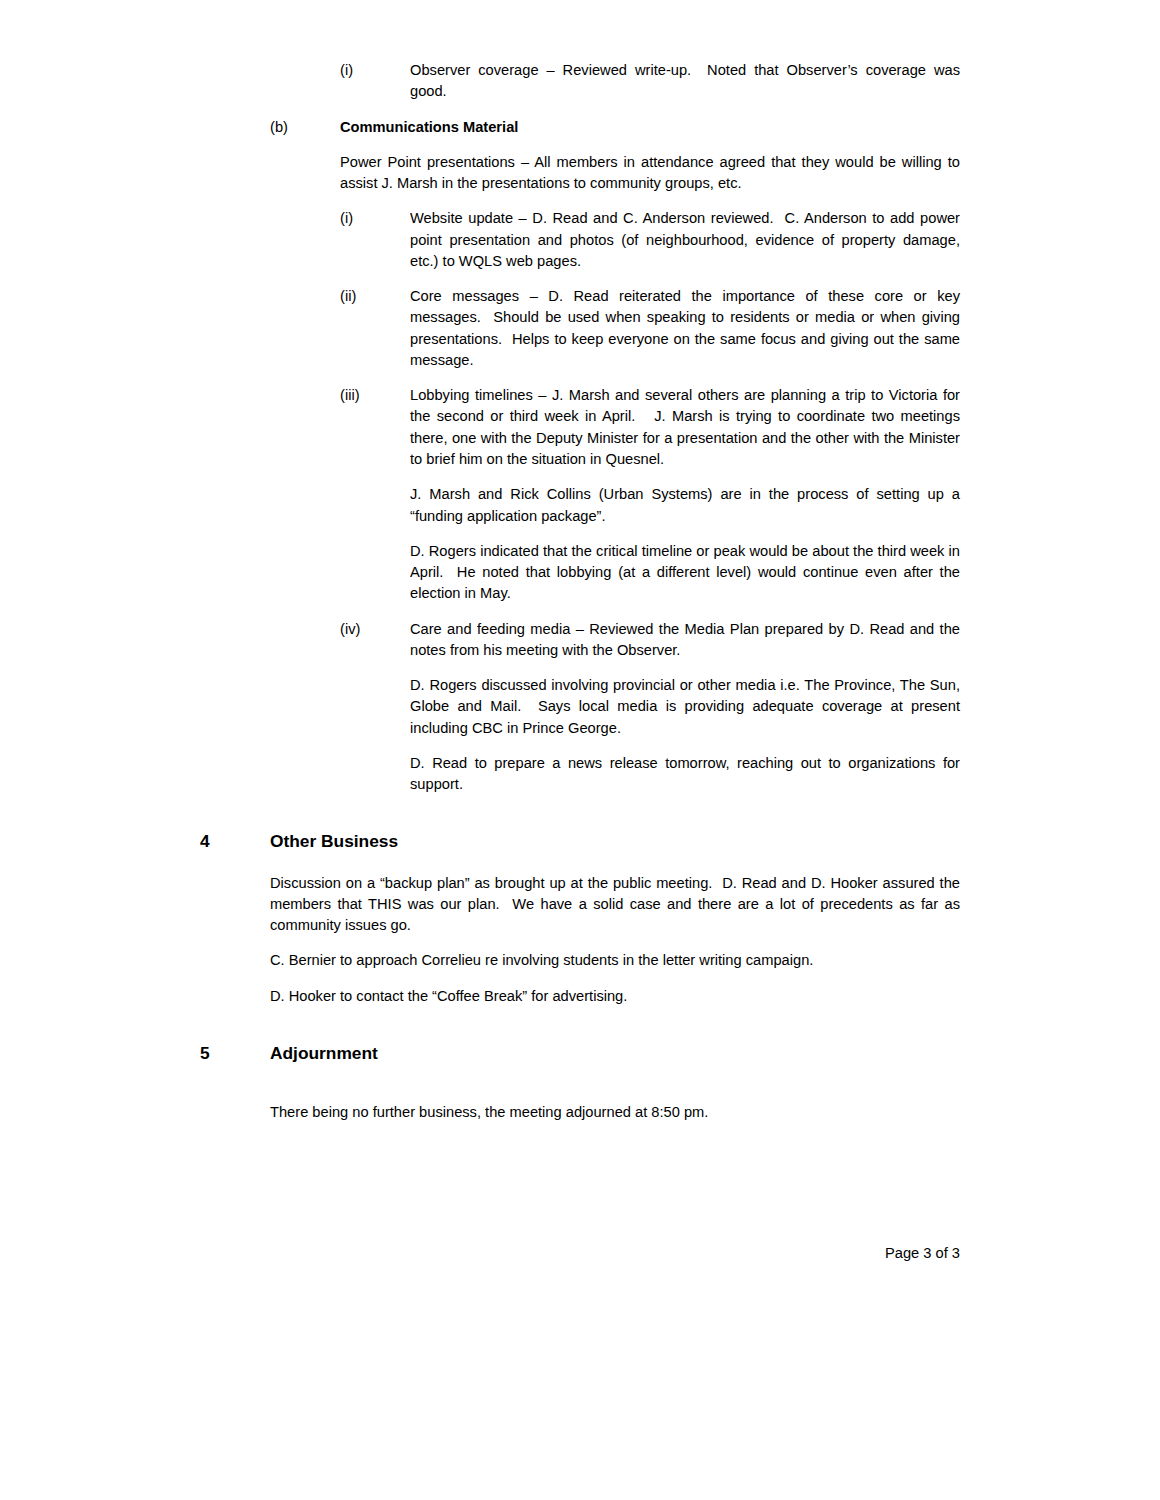(i)
Observer coverage – Reviewed write-up. Noted that Observer’s coverage was good.
(b)
Communications Material
Power Point presentations – All members in attendance agreed that they would be willing to assist J. Marsh in the presentations to community groups, etc.
(i)
Website update – D. Read and C. Anderson reviewed. C. Anderson to add power point presentation and photos (of neighbourhood, evidence of property damage, etc.) to WQLS web pages.
(ii)
Core messages – D. Read reiterated the importance of these core or key messages. Should be used when speaking to residents or media or when giving presentations. Helps to keep everyone on the same focus and giving out the same message.
(iii)
Lobbying timelines – J. Marsh and several others are planning a trip to Victoria for the second or third week in April. J. Marsh is trying to coordinate two meetings there, one with the Deputy Minister for a presentation and the other with the Minister to brief him on the situation in Quesnel.
J. Marsh and Rick Collins (Urban Systems) are in the process of setting up a “funding application package”.
D. Rogers indicated that the critical timeline or peak would be about the third week in April. He noted that lobbying (at a different level) would continue even after the election in May.
(iv)
Care and feeding media – Reviewed the Media Plan prepared by D. Read and the notes from his meeting with the Observer.
D. Rogers discussed involving provincial or other media i.e. The Province, The Sun, Globe and Mail. Says local media is providing adequate coverage at present including CBC in Prince George.
D. Read to prepare a news release tomorrow, reaching out to organizations for support.
4
Other Business
Discussion on a “backup plan” as brought up at the public meeting. D. Read and D. Hooker assured the members that THIS was our plan. We have a solid case and there are a lot of precedents as far as community issues go.
C. Bernier to approach Correlieu re involving students in the letter writing campaign.
D. Hooker to contact the “Coffee Break” for advertising.
5
Adjournment
There being no further business, the meeting adjourned at 8:50 pm.
Page 3 of 3